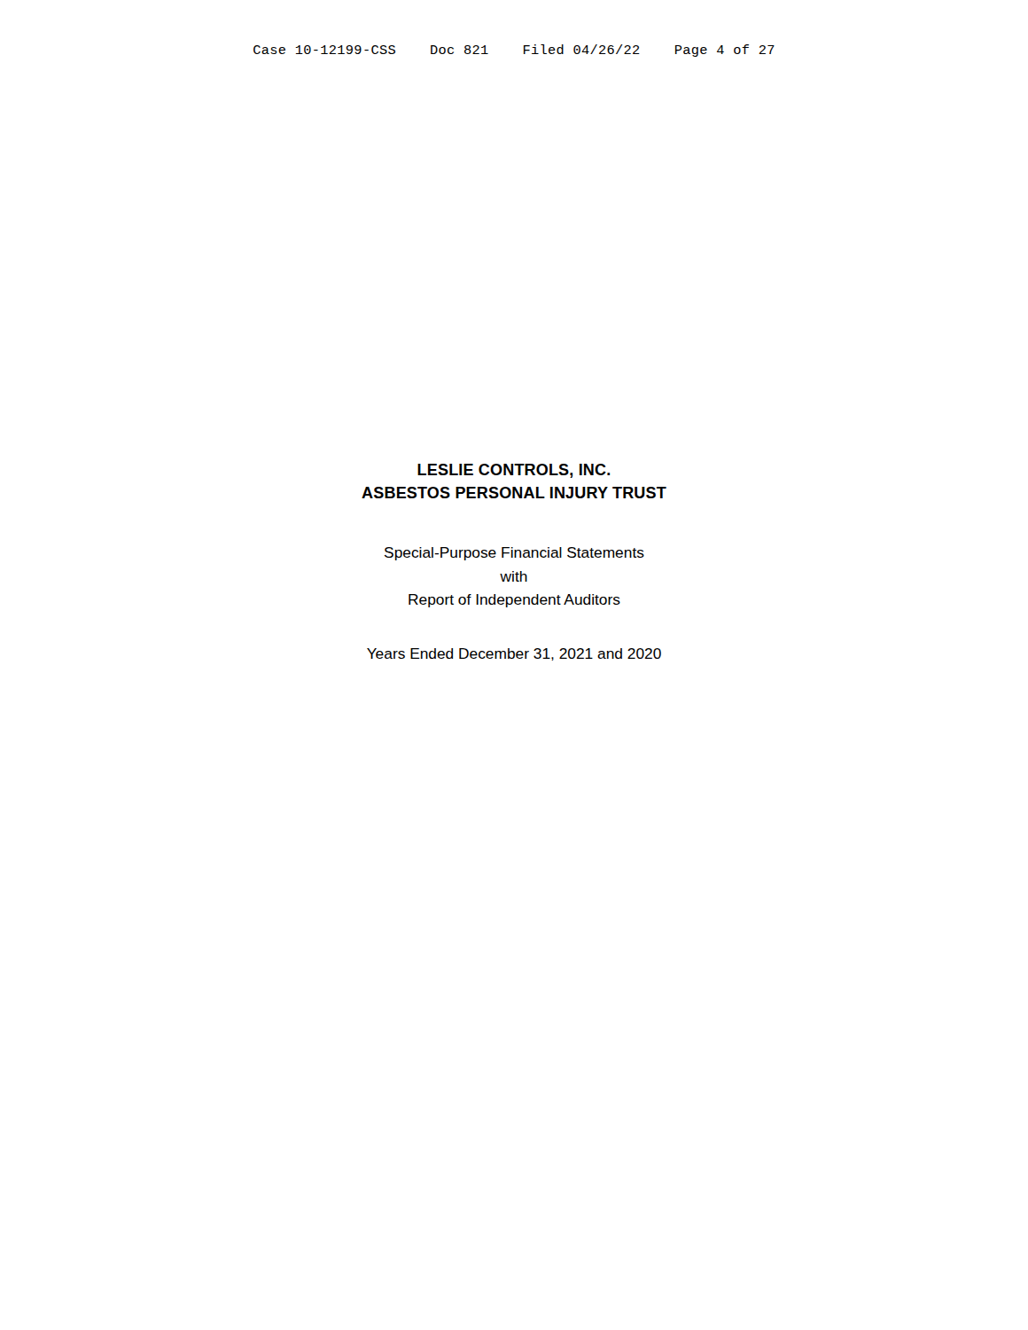Case 10-12199-CSS Doc 821 Filed 04/26/22 Page 4 of 27
LESLIE CONTROLS, INC.
ASBESTOS PERSONAL INJURY TRUST
Special-Purpose Financial Statements with Report of Independent Auditors
Years Ended December 31, 2021 and 2020